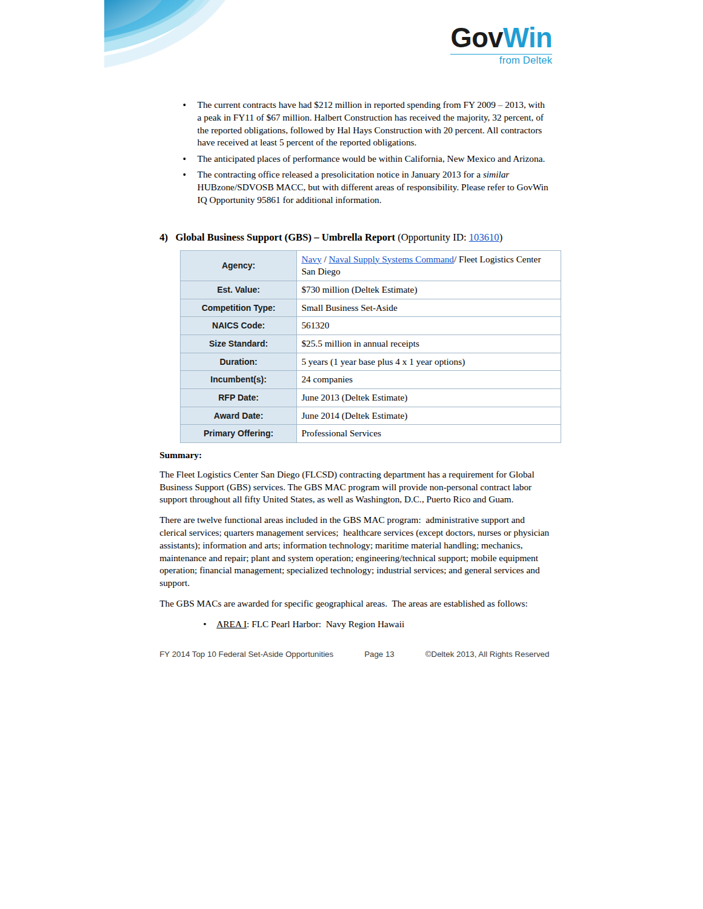Gov Win
from Deltek
The current contracts have had $212 million in reported spending from FY 2009 – 2013, with a peak in FY11 of $67 million. Halbert Construction has received the majority, 32 percent, of the reported obligations, followed by Hal Hays Construction with 20 percent. All contractors have received at least 5 percent of the reported obligations.
The anticipated places of performance would be within California, New Mexico and Arizona.
The contracting office released a presolicitation notice in January 2013 for a similar HUBzone/SDVOSB MACC, but with different areas of responsibility. Please refer to GovWin IQ Opportunity 95861 for additional information.
4) Global Business Support (GBS) – Umbrella Report (Opportunity ID: 103610)
| Agency: | Navy / Naval Supply Systems Command / Fleet Logistics Center San Diego |
| Est. Value: | $730 million (Deltek Estimate) |
| Competition Type: | Small Business Set-Aside |
| NAICS Code: | 561320 |
| Size Standard: | $25.5 million in annual receipts |
| Duration: | 5 years (1 year base plus 4 x 1 year options) |
| Incumbent(s): | 24 companies |
| RFP Date: | June 2013 (Deltek Estimate) |
| Award Date: | June 2014 (Deltek Estimate) |
| Primary Offering: | Professional Services |
Summary:
The Fleet Logistics Center San Diego (FLCSD) contracting department has a requirement for Global Business Support (GBS) services. The GBS MAC program will provide non-personal contract labor support throughout all fifty United States, as well as Washington, D.C., Puerto Rico and Guam.
There are twelve functional areas included in the GBS MAC program: administrative support and clerical services; quarters management services; healthcare services (except doctors, nurses or physician assistants); information and arts; information technology; maritime material handling; mechanics, maintenance and repair; plant and system operation; engineering/technical support; mobile equipment operation; financial management; specialized technology; industrial services; and general services and support.
The GBS MACs are awarded for specific geographical areas. The areas are established as follows:
AREA I: FLC Pearl Harbor: Navy Region Hawaii
FY 2014 Top 10 Federal Set-Aside Opportunities
Page 13
©Deltek 2013, All Rights Reserved